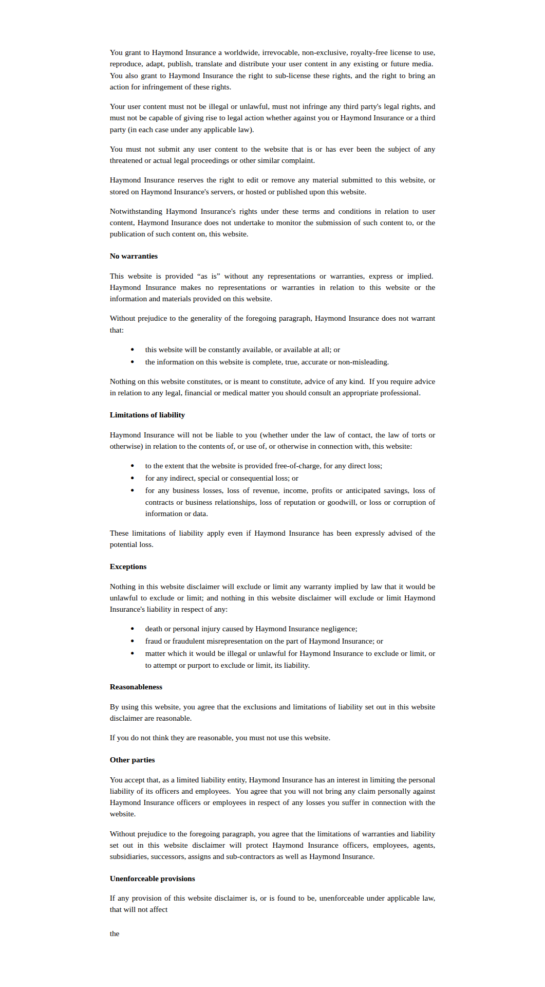You grant to Haymond Insurance a worldwide, irrevocable, non-exclusive, royalty-free license to use, reproduce, adapt, publish, translate and distribute your user content in any existing or future media. You also grant to Haymond Insurance the right to sub-license these rights, and the right to bring an action for infringement of these rights.
Your user content must not be illegal or unlawful, must not infringe any third party's legal rights, and must not be capable of giving rise to legal action whether against you or Haymond Insurance or a third party (in each case under any applicable law).
You must not submit any user content to the website that is or has ever been the subject of any threatened or actual legal proceedings or other similar complaint.
Haymond Insurance reserves the right to edit or remove any material submitted to this website, or stored on Haymond Insurance's servers, or hosted or published upon this website.
Notwithstanding Haymond Insurance's rights under these terms and conditions in relation to user content, Haymond Insurance does not undertake to monitor the submission of such content to, or the publication of such content on, this website.
No warranties
This website is provided “as is” without any representations or warranties, express or implied. Haymond Insurance makes no representations or warranties in relation to this website or the information and materials provided on this website.
Without prejudice to the generality of the foregoing paragraph, Haymond Insurance does not warrant that:
this website will be constantly available, or available at all; or
the information on this website is complete, true, accurate or non-misleading.
Nothing on this website constitutes, or is meant to constitute, advice of any kind. If you require advice in relation to any legal, financial or medical matter you should consult an appropriate professional.
Limitations of liability
Haymond Insurance will not be liable to you (whether under the law of contact, the law of torts or otherwise) in relation to the contents of, or use of, or otherwise in connection with, this website:
to the extent that the website is provided free-of-charge, for any direct loss;
for any indirect, special or consequential loss; or
for any business losses, loss of revenue, income, profits or anticipated savings, loss of contracts or business relationships, loss of reputation or goodwill, or loss or corruption of information or data.
These limitations of liability apply even if Haymond Insurance has been expressly advised of the potential loss.
Exceptions
Nothing in this website disclaimer will exclude or limit any warranty implied by law that it would be unlawful to exclude or limit; and nothing in this website disclaimer will exclude or limit Haymond Insurance's liability in respect of any:
death or personal injury caused by Haymond Insurance negligence;
fraud or fraudulent misrepresentation on the part of Haymond Insurance; or
matter which it would be illegal or unlawful for Haymond Insurance to exclude or limit, or to attempt or purport to exclude or limit, its liability.
Reasonableness
By using this website, you agree that the exclusions and limitations of liability set out in this website disclaimer are reasonable.
If you do not think they are reasonable, you must not use this website.
Other parties
You accept that, as a limited liability entity, Haymond Insurance has an interest in limiting the personal liability of its officers and employees. You agree that you will not bring any claim personally against Haymond Insurance officers or employees in respect of any losses you suffer in connection with the website.
Without prejudice to the foregoing paragraph, you agree that the limitations of warranties and liability set out in this website disclaimer will protect Haymond Insurance officers, employees, agents, subsidiaries, successors, assigns and sub-contractors as well as Haymond Insurance.
Unenforceable provisions
If any provision of this website disclaimer is, or is found to be, unenforceable under applicable law, that will not affect
the